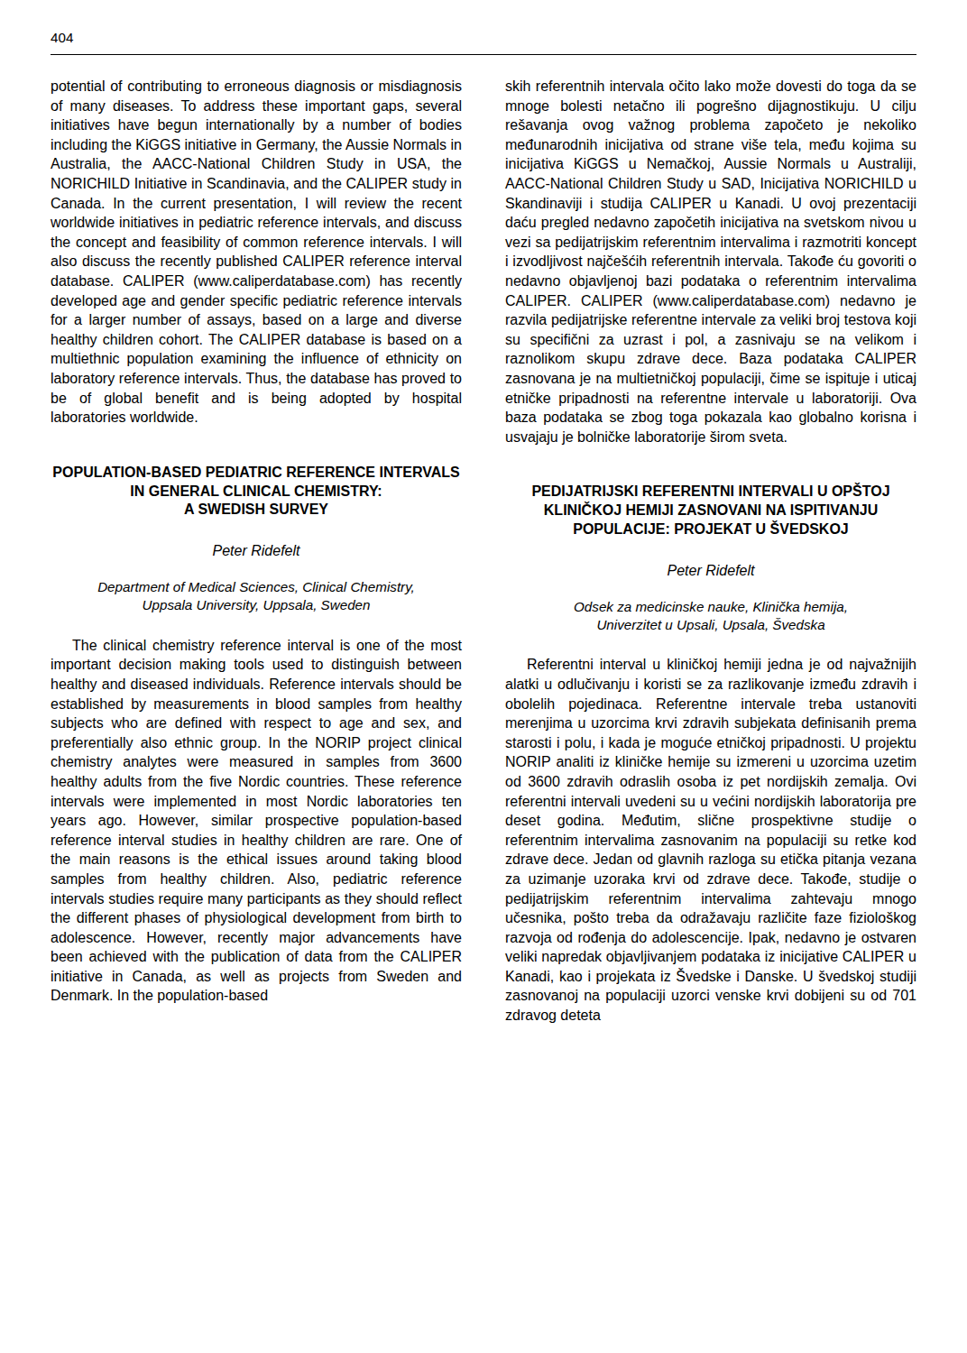404
potential of contributing to erroneous diagnosis or misdiagnosis of many diseases. To address these important gaps, several initiatives have begun internationally by a number of bodies including the KiGGS initiative in Germany, the Aussie Normals in Australia, the AACC-National Children Study in USA, the NORICHILD Initiative in Scandinavia, and the CALIPER study in Canada. In the current presentation, I will review the recent worldwide initiatives in pediatric reference intervals, and discuss the concept and feasibility of common reference intervals. I will also discuss the recently published CALIPER reference interval database. CALIPER (www.caliperdatabase.com) has recently developed age and gender specific pediatric reference intervals for a larger number of assays, based on a large and diverse healthy children cohort. The CALIPER database is based on a multiethnic population examining the influence of ethnicity on laboratory reference intervals. Thus, the database has proved to be of global benefit and is being adopted by hospital laboratories worldwide.
POPULATION-BASED PEDIATRIC REFERENCE INTERVALS
IN GENERAL CLINICAL CHEMISTRY:
A SWEDISH SURVEY
Peter Ridefelt
Department of Medical Sciences, Clinical Chemistry,
Uppsala University, Uppsala, Sweden
The clinical chemistry reference interval is one of the most important decision making tools used to distinguish between healthy and diseased individuals. Reference intervals should be established by measurements in blood samples from healthy subjects who are defined with respect to age and sex, and preferentially also ethnic group. In the NORIP project clinical chemistry analytes were measured in samples from 3600 healthy adults from the five Nordic countries. These reference intervals were implemented in most Nordic laboratories ten years ago. However, similar prospective population-based reference interval studies in healthy children are rare. One of the main reasons is the ethical issues around taking blood samples from healthy children. Also, pediatric reference intervals studies require many participants as they should reflect the different phases of physiological development from birth to adolescence. However, recently major advancements have been achieved with the publication of data from the CALIPER initiative in Canada, as well as projects from Sweden and Denmark. In the population-based
skih referentnih intervala očito lako može dovesti do toga da se mnoge bolesti netačno ili pogrešno dijagnostikuju. U cilju rešavanja ovog važnog problema započeto je nekoliko međunarodnih inicijativa od strane više tela, među kojima su inicijativa KiGGS u Nemačkoj, Aussie Normals u Australiji, AACC-National Children Study u SAD, Inicijativa NORICHILD u Skandinaviji i studija CALIPER u Kanadi. U ovoj prezentaciji daću pregled nedavno započetih inicijativa na svetskom nivou u vezi sa pedijatrijskim referentnim intervalima i razmotriti koncept i izvodljivost najčešćih referentnih intervala. Takođe ću govoriti o nedavno objavljenoj bazi podataka o referentnim intervalima CALIPER. CALIPER (www.caliperdatabase.com) nedavno je razvila pedijatrijske referentne intervale za veliki broj testova koji su specifični za uzrast i pol, a zasnivaju se na velikom i raznolikom skupu zdrave dece. Baza podataka CALIPER zasnovana je na multietničkoj populaciji, čime se ispituje i uticaj etničke pripadnosti na referentne intervale u laboratoriji. Ova baza podataka se zbog toga pokazala kao globalno korisna i usvajaju je bolničke laboratorije širom sveta.
PEDIJATRIJSKI REFERENTNI INTERVALI U OPŠTOJ KLINIČKOJ HEMIJI ZASNOVANI NA ISPITIVANJU POPULACIJE: PROJEKAT U ŠVEDSKOJ
Peter Ridefelt
Odsek za medicinske nauke, Klinička hemija,
Univerzitet u Upsali, Upsala, Švedska
Referentni interval u kliničkoj hemiji jedna je od najvažnijih alatki u odlučivanju i koristi se za razlikovanje između zdravih i obolelih pojedinaca. Referentne intervale treba ustanoviti merenjima u uzorcima krvi zdravih subjekata definisanih prema starosti i polu, i kada je moguće etničkoj pripadnosti. U projektu NORIP analiti iz kliničke hemije su izmereni u uzorcima uzetim od 3600 zdravih odraslih osoba iz pet nordijskih zemalja. Ovi referentni intervali uvedeni su u većini nordijskih laboratorija pre deset godina. Međutim, slične prospektivne studije o referentnim intervalima zasnovanim na populaciji su retke kod zdrave dece. Jedan od glavnih razloga su etička pitanja vezana za uzimanje uzoraka krvi od zdrave dece. Takođe, studije o pedijatrijskim referentnim intervalima zahtevaju mnogo učesnika, pošto treba da odražavaju različite faze fiziološkog razvoja od rođenja do adolescencije. Ipak, nedavno je ostvaren veliki napredak objavljivanjem podataka iz inicijative CALIPER u Kanadi, kao i projekata iz Švedske i Danske. U švedskoj studiji zasnovanoj na populaciji uzorci venske krvi dobijeni su od 701 zdravog deteta